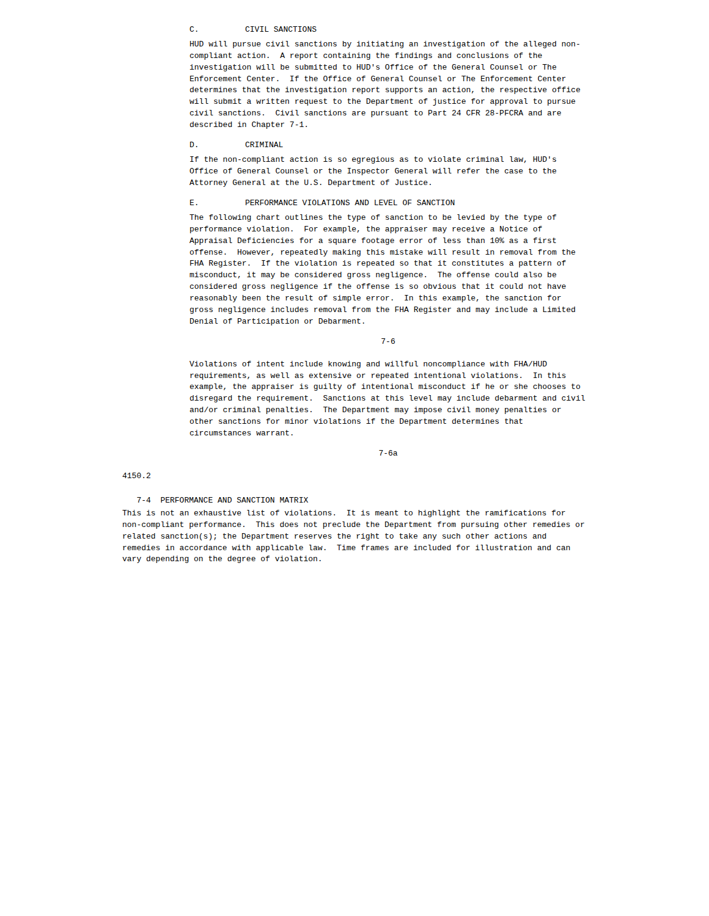C. CIVIL SANCTIONS
HUD will pursue civil sanctions by initiating an investigation of the alleged non-compliant action. A report containing the findings and conclusions of the investigation will be submitted to HUD's Office of the General Counsel or The Enforcement Center. If the Office of General Counsel or The Enforcement Center determines that the investigation report supports an action, the respective office will submit a written request to the Department of justice for approval to pursue civil sanctions. Civil sanctions are pursuant to Part 24 CFR 28-PFCRA and are described in Chapter 7-1.
D. CRIMINAL
If the non-compliant action is so egregious as to violate criminal law, HUD's Office of General Counsel or the Inspector General will refer the case to the Attorney General at the U.S. Department of Justice.
E. PERFORMANCE VIOLATIONS AND LEVEL OF SANCTION
The following chart outlines the type of sanction to be levied by the type of performance violation. For example, the appraiser may receive a Notice of Appraisal Deficiencies for a square footage error of less than 10% as a first offense. However, repeatedly making this mistake will result in removal from the FHA Register. If the violation is repeated so that it constitutes a pattern of misconduct, it may be considered gross negligence. The offense could also be considered gross negligence if the offense is so obvious that it could not have reasonably been the result of simple error. In this example, the sanction for gross negligence includes removal from the FHA Register and may include a Limited Denial of Participation or Debarment.
7-6
Violations of intent include knowing and willful noncompliance with FHA/HUD requirements, as well as extensive or repeated intentional violations. In this example, the appraiser is guilty of intentional misconduct if he or she chooses to disregard the requirement. Sanctions at this level may include debarment and civil and/or criminal penalties. The Department may impose civil money penalties or other sanctions for minor violations if the Department determines that circumstances warrant.
7-6a
4150.2
7-4 PERFORMANCE AND SANCTION MATRIX
This is not an exhaustive list of violations. It is meant to highlight the ramifications for non-compliant performance. This does not preclude the Department from pursuing other remedies or related sanction(s); the Department reserves the right to take any such other actions and remedies in accordance with applicable law. Time frames are included for illustration and can vary depending on the degree of violation.